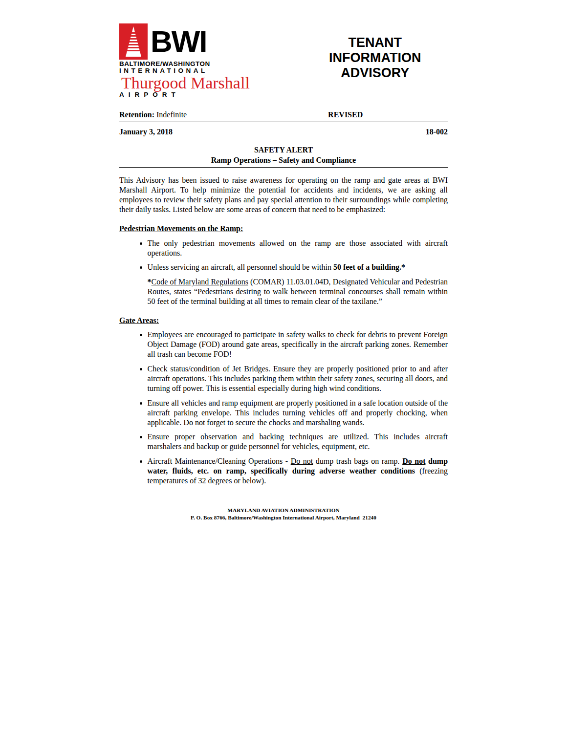BWI
BALTIMORE/WASHINGTON
INTERNATIONAL
Thurgood Marshall
AIRPORT
TENANT
INFORMATION
ADVISORY
Retention: Indefinite REVISED
January 3, 2018 18-002
SAFETY ALERT Ramp Operations – Safety and Compliance
This Advisory has been issued to raise awareness for operating on the ramp and gate areas at BWI Marshall Airport. To help minimize the potential for accidents and incidents, we are asking all employees to review their safety plans and pay special attention to their surroundings while completing their daily tasks. Listed below are some areas of concern that need to be emphasized:
Pedestrian Movements on the Ramp:
The only pedestrian movements allowed on the ramp are those associated with aircraft operations.
Unless servicing an aircraft, all personnel should be within 50 feet of a building.*
*Code of Maryland Regulations (COMAR) 11.03.01.04D, Designated Vehicular and Pedestrian Routes, states “Pedestrians desiring to walk between terminal concourses shall remain within 50 feet of the terminal building at all times to remain clear of the taxilane.”
Gate Areas:
Employees are encouraged to participate in safety walks to check for debris to prevent Foreign Object Damage (FOD) around gate areas, specifically in the aircraft parking zones. Remember all trash can become FOD!
Check status/condition of Jet Bridges. Ensure they are properly positioned prior to and after aircraft operations. This includes parking them within their safety zones, securing all doors, and turning off power. This is essential especially during high wind conditions.
Ensure all vehicles and ramp equipment are properly positioned in a safe location outside of the aircraft parking envelope. This includes turning vehicles off and properly chocking, when applicable. Do not forget to secure the chocks and marshaling wands.
Ensure proper observation and backing techniques are utilized. This includes aircraft marshalers and backup or guide personnel for vehicles, equipment, etc.
Aircraft Maintenance/Cleaning Operations - Do not dump trash bags on ramp. Do not dump water, fluids, etc. on ramp, specifically during adverse weather conditions (freezing temperatures of 32 degrees or below).
MARYLAND AVIATION ADMINISTRATION
P. O. Box 8766, Baltimore/Washington International Airport, Maryland 21240